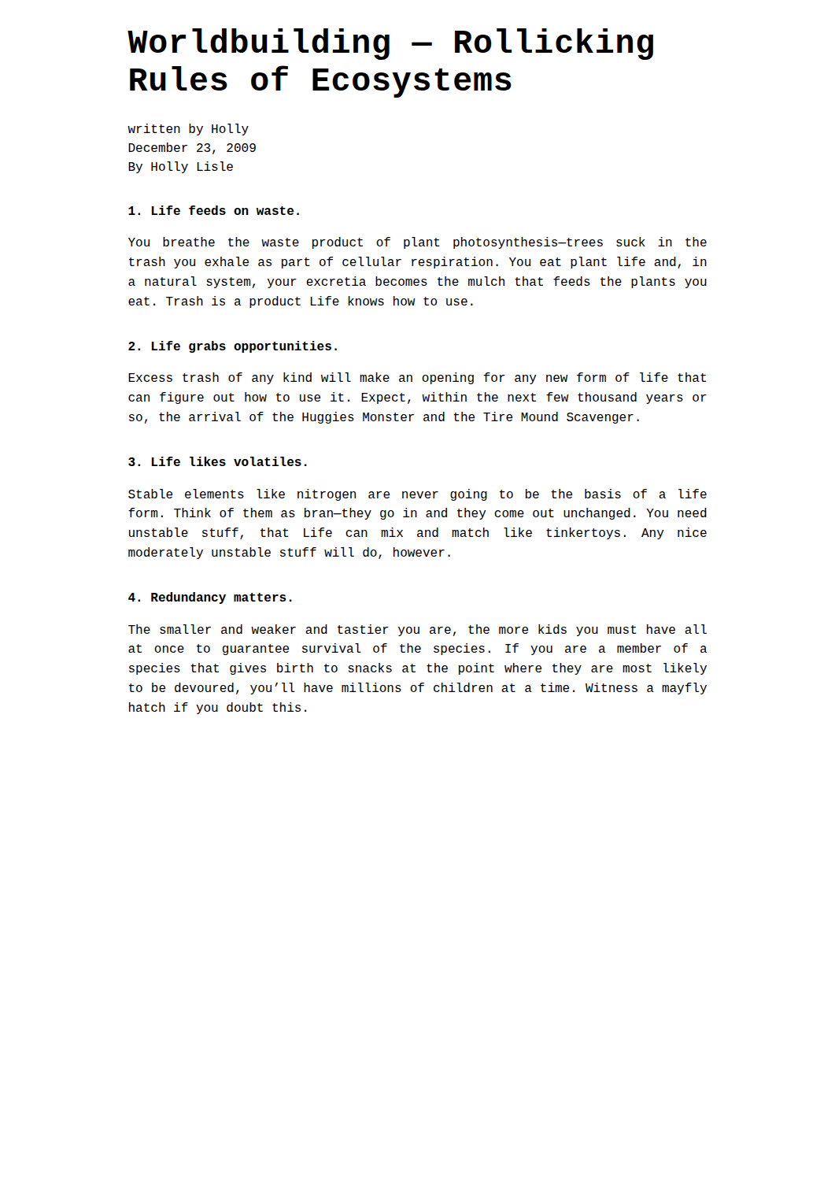Worldbuilding — Rollicking Rules of Ecosystems
written by Holly
December 23, 2009
By Holly Lisle
1. Life feeds on waste.
You breathe the waste product of plant photosynthesis—trees suck in the trash you exhale as part of cellular respiration. You eat plant life and, in a natural system, your excretia becomes the mulch that feeds the plants you eat. Trash is a product Life knows how to use.
2. Life grabs opportunities.
Excess trash of any kind will make an opening for any new form of life that can figure out how to use it. Expect, within the next few thousand years or so, the arrival of the Huggies Monster and the Tire Mound Scavenger.
3. Life likes volatiles.
Stable elements like nitrogen are never going to be the basis of a life form. Think of them as bran—they go in and they come out unchanged. You need unstable stuff, that Life can mix and match like tinkertoys. Any nice moderately unstable stuff will do, however.
4. Redundancy matters.
The smaller and weaker and tastier you are, the more kids you must have all at once to guarantee survival of the species. If you are a member of a species that gives birth to snacks at the point where they are most likely to be devoured, you’ll have millions of children at a time. Witness a mayfly hatch if you doubt this.